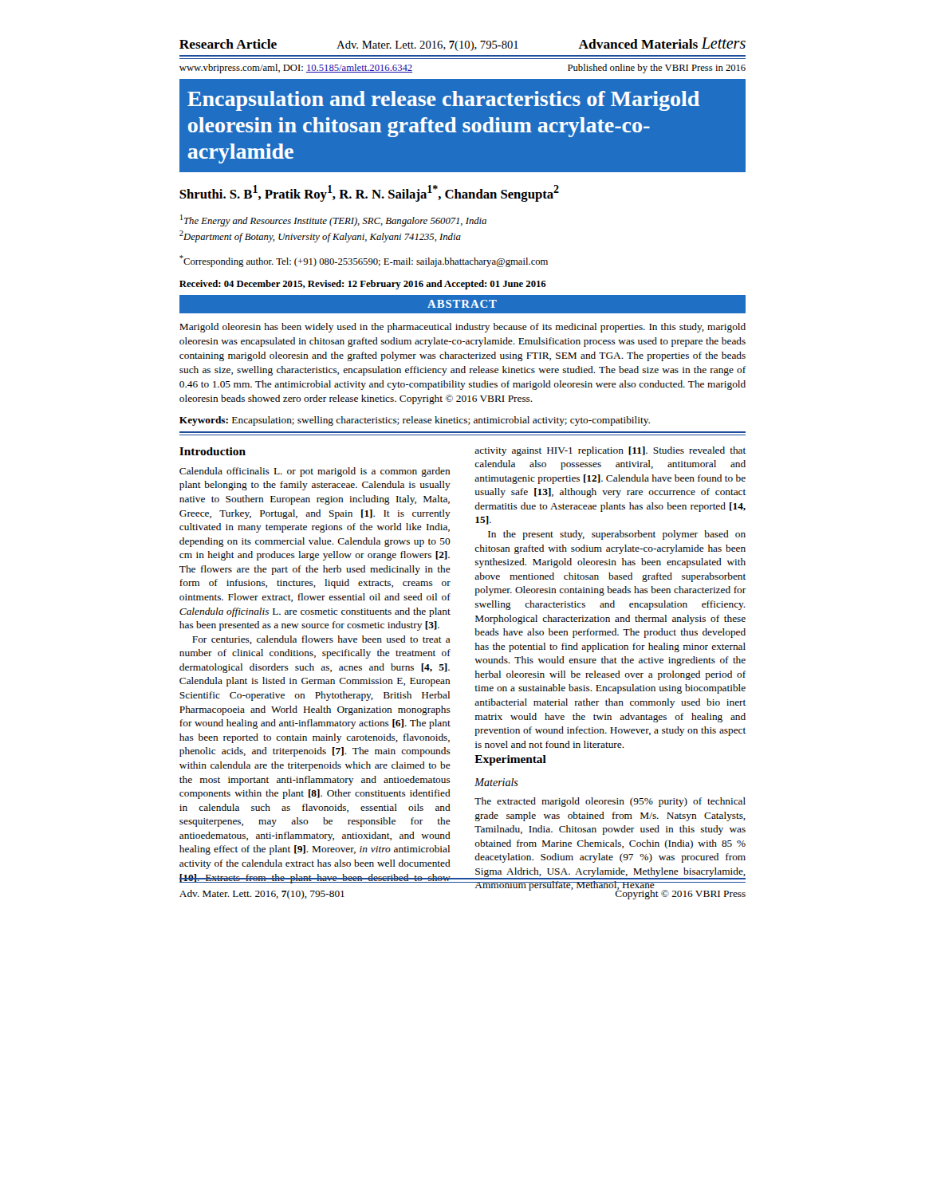Research Article
Adv. Mater. Lett. 2016, 7(10), 795-801
Advanced Materials Letters
www.vbripress.com/aml, DOI: 10.5185/amlett.2016.6342
Published online by the VBRI Press in 2016
Encapsulation and release characteristics of Marigold oleoresin in chitosan grafted sodium acrylate-co-acrylamide
Shruthi. S. B1, Pratik Roy1, R. R. N. Sailaja1*, Chandan Sengupta2
1The Energy and Resources Institute (TERI), SRC, Bangalore 560071, India
2Department of Botany, University of Kalyani, Kalyani 741235, India
*Corresponding author. Tel: (+91) 080-25356590; E-mail: sailaja.bhattacharya@gmail.com
Received: 04 December 2015, Revised: 12 February 2016 and Accepted: 01 June 2016
ABSTRACT
Marigold oleoresin has been widely used in the pharmaceutical industry because of its medicinal properties. In this study, marigold oleoresin was encapsulated in chitosan grafted sodium acrylate-co-acrylamide. Emulsification process was used to prepare the beads containing marigold oleoresin and the grafted polymer was characterized using FTIR, SEM and TGA. The properties of the beads such as size, swelling characteristics, encapsulation efficiency and release kinetics were studied. The bead size was in the range of 0.46 to 1.05 mm. The antimicrobial activity and cyto-compatibility studies of marigold oleoresin were also conducted. The marigold oleoresin beads showed zero order release kinetics. Copyright © 2016 VBRI Press.
Keywords: Encapsulation; swelling characteristics; release kinetics; antimicrobial activity; cyto-compatibility.
Introduction
Calendula officinalis L. or pot marigold is a common garden plant belonging to the family asteraceae. Calendula is usually native to Southern European region including Italy, Malta, Greece, Turkey, Portugal, and Spain [1]. It is currently cultivated in many temperate regions of the world like India, depending on its commercial value. Calendula grows up to 50 cm in height and produces large yellow or orange flowers [2]. The flowers are the part of the herb used medicinally in the form of infusions, tinctures, liquid extracts, creams or ointments. Flower extract, flower essential oil and seed oil of Calendula officinalis L. are cosmetic constituents and the plant has been presented as a new source for cosmetic industry [3].
For centuries, calendula flowers have been used to treat a number of clinical conditions, specifically the treatment of dermatological disorders such as, acnes and burns [4, 5]. Calendula plant is listed in German Commission E, European Scientific Co-operative on Phytotherapy, British Herbal Pharmacopoeia and World Health Organization monographs for wound healing and anti-inflammatory actions [6]. The plant has been reported to contain mainly carotenoids, flavonoids, phenolic acids, and triterpenoids [7]. The main compounds within calendula are the triterpenoids which are claimed to be the most important anti-inflammatory and antioedematous components within the plant [8]. Other constituents identified in calendula such as flavonoids, essential oils and sesquiterpenes, may also be responsible for the antioedematous, anti-inflammatory, antioxidant, and wound healing effect of the plant [9]. Moreover, in vitro antimicrobial activity of the calendula extract has also been well documented [10]. Extracts from the plant have been described to show activity against HIV-1 replication [11]. Studies revealed that calendula also possesses antiviral, antitumoral and antimutagenic properties [12]. Calendula have been found to be usually safe [13], although very rare occurrence of contact dermatitis due to Asteraceae plants has also been reported [14, 15].
In the present study, superabsorbent polymer based on chitosan grafted with sodium acrylate-co-acrylamide has been synthesized. Marigold oleoresin has been encapsulated with above mentioned chitosan based grafted superabsorbent polymer. Oleoresin containing beads has been characterized for swelling characteristics and encapsulation efficiency. Morphological characterization and thermal analysis of these beads have also been performed. The product thus developed has the potential to find application for healing minor external wounds. This would ensure that the active ingredients of the herbal oleoresin will be released over a prolonged period of time on a sustainable basis. Encapsulation using biocompatible antibacterial material rather than commonly used bio inert matrix would have the twin advantages of healing and prevention of wound infection. However, a study on this aspect is novel and not found in literature.
Experimental
Materials
The extracted marigold oleoresin (95% purity) of technical grade sample was obtained from M/s. Natsyn Catalysts, Tamilnadu, India. Chitosan powder used in this study was obtained from Marine Chemicals, Cochin (India) with 85 % deacetylation. Sodium acrylate (97 %) was procured from Sigma Aldrich, USA. Acrylamide, Methylene bisacrylamide, Ammonium persulfate, Methanol, Hexane
Adv. Mater. Lett. 2016, 7(10), 795-801
Copyright © 2016 VBRI Press